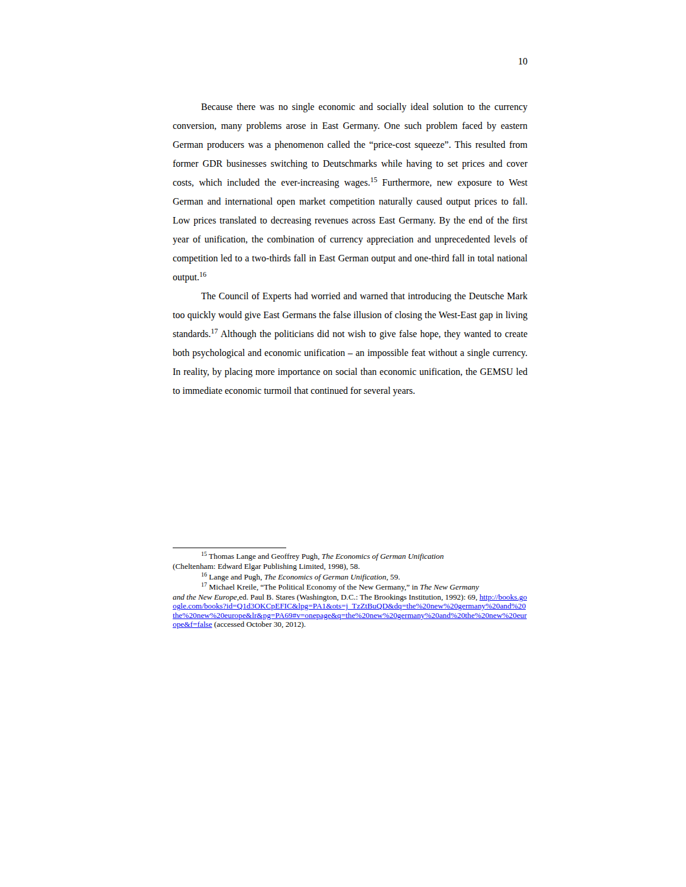10
Because there was no single economic and socially ideal solution to the currency conversion, many problems arose in East Germany. One such problem faced by eastern German producers was a phenomenon called the “price-cost squeeze”. This resulted from former GDR businesses switching to Deutschmarks while having to set prices and cover costs, which included the ever-increasing wages.15 Furthermore, new exposure to West German and international open market competition naturally caused output prices to fall. Low prices translated to decreasing revenues across East Germany. By the end of the first year of unification, the combination of currency appreciation and unprecedented levels of competition led to a two-thirds fall in East German output and one-third fall in total national output.16
The Council of Experts had worried and warned that introducing the Deutsche Mark too quickly would give East Germans the false illusion of closing the West-East gap in living standards.17 Although the politicians did not wish to give false hope, they wanted to create both psychological and economic unification – an impossible feat without a single currency. In reality, by placing more importance on social than economic unification, the GEMSU led to immediate economic turmoil that continued for several years.
15 Thomas Lange and Geoffrey Pugh, The Economics of German Unification
(Cheltenham: Edward Elgar Publishing Limited, 1998), 58.
16 Lange and Pugh, The Economics of German Unification, 59.
17 Michael Kreile, “The Political Economy of the New Germany,” in The New Germany
and the New Europe,ed. Paul B. Stares (Washington, D.C.: The Brookings Institution, 1992): 69, http://books.google.com/books?id=Q1d3OKCpEFIC&lpg=PA1&ots=j_TzZtBuQD&dq=the%20new%20germany%20and%20the%20new%20europe&lr&pg=PA69#v=onepage&q=the%20new%20germany%20and%20the%20new%20europe&f=false (accessed October 30, 2012).